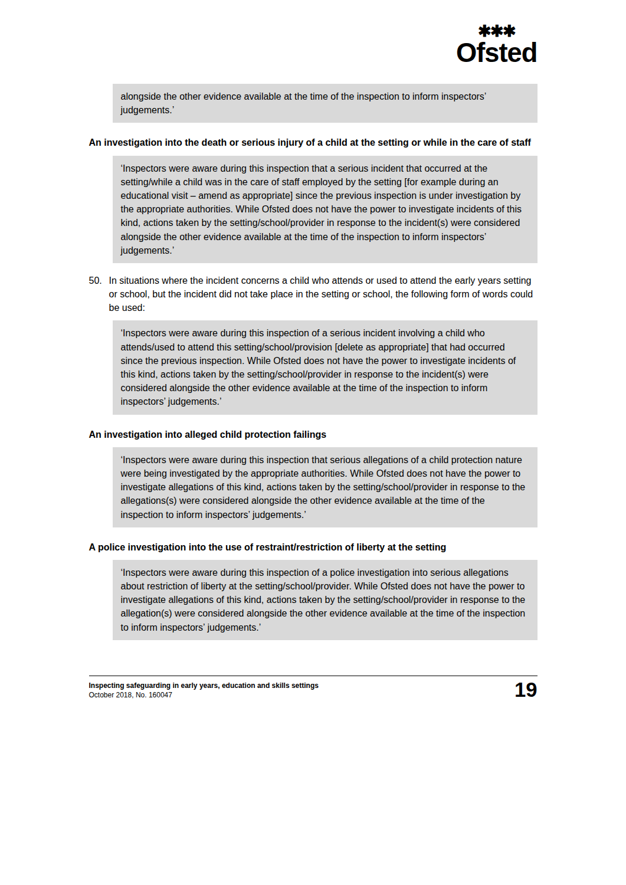✱✱✱
Ofsted
alongside the other evidence available at the time of the inspection to inform inspectors’ judgements.’
An investigation into the death or serious injury of a child at the setting or while in the care of staff
‘Inspectors were aware during this inspection that a serious incident that occurred at the setting/while a child was in the care of staff employed by the setting [for example during an educational visit – amend as appropriate] since the previous inspection is under investigation by the appropriate authorities. While Ofsted does not have the power to investigate incidents of this kind, actions taken by the setting/school/provider in response to the incident(s) were considered alongside the other evidence available at the time of the inspection to inform inspectors’ judgements.’
50.
In situations where the incident concerns a child who attends or used to attend the early years setting or school, but the incident did not take place in the setting or school, the following form of words could be used:
‘Inspectors were aware during this inspection of a serious incident involving a child who attends/used to attend this setting/school/provision [delete as appropriate] that had occurred since the previous inspection. While Ofsted does not have the power to investigate incidents of this kind, actions taken by the setting/school/provider in response to the incident(s) were considered alongside the other evidence available at the time of the inspection to inform inspectors’ judgements.’
An investigation into alleged child protection failings
‘Inspectors were aware during this inspection that serious allegations of a child protection nature were being investigated by the appropriate authorities. While Ofsted does not have the power to investigate allegations of this kind, actions taken by the setting/school/provider in response to the allegations(s) were considered alongside the other evidence available at the time of the inspection to inform inspectors’ judgements.’
A police investigation into the use of restraint/restriction of liberty at the setting
‘Inspectors were aware during this inspection of a police investigation into serious allegations about restriction of liberty at the setting/school/provider. While Ofsted does not have the power to investigate allegations of this kind, actions taken by the setting/school/provider in response to the allegation(s) were considered alongside the other evidence available at the time of the inspection to inform inspectors’ judgements.’
Inspecting safeguarding in early years, education and skills settings
October 2018, No. 160047
19